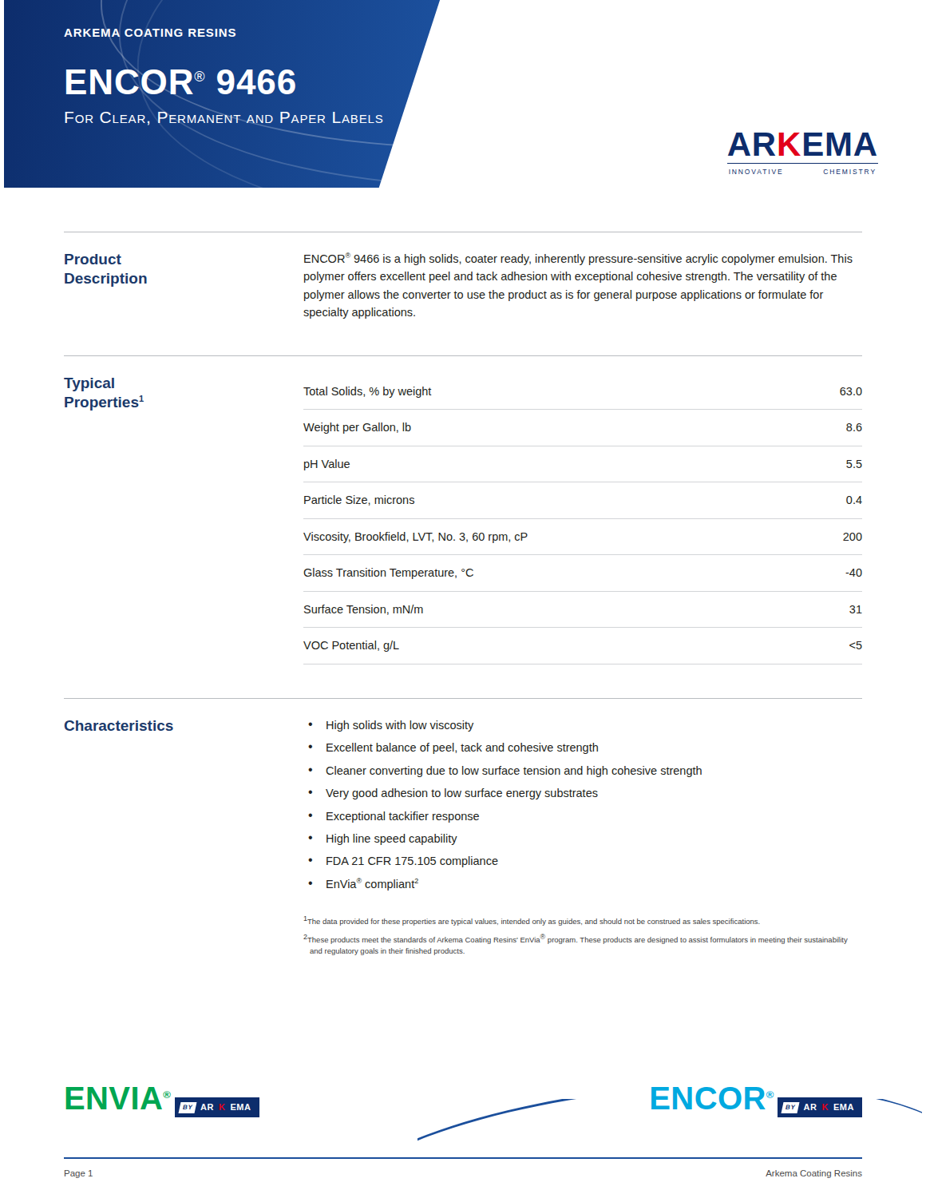Arkema Coating Resins
ENCOR® 9466
For Clear, Permanent and Paper Labels
ARKEMA
INNOVATIVE CHEMISTRY
Product
Description
ENCOR® 9466 is a high solids, coater ready, inherently pressure-sensitive acrylic copolymer emulsion. This polymer offers excellent peel and tack adhesion with exceptional cohesive strength. The versatility of the polymer allows the converter to use the product as is for general purpose applications or formulate for specialty applications.
Typical
Properties1
| Total Solids, % by weight | 63.0 |
| Weight per Gallon, lb | 8.6 |
| pH Value | 5.5 |
| Particle Size, microns | 0.4 |
| Viscosity, Brookfield, LVT, No. 3, 60 rpm, cP | 200 |
| Glass Transition Temperature, °C | -40 |
| Surface Tension, mN/m | 31 |
| VOC Potential, g/L | <5 |
Characteristics
High solids with low viscosity
Excellent balance of peel, tack and cohesive strength
Cleaner converting due to low surface tension and high cohesive strength
Very good adhesion to low surface energy substrates
Exceptional tackifier response
High line speed capability
FDA 21 CFR 175.105 compliance
EnVia® compliant2
1The data provided for these properties are typical values, intended only as guides, and should not be construed as sales specifications.
2These products meet the standards of Arkema Coating Resins' EnVia® program. These products are designed to assist formulators in meeting their sustainability and regulatory goals in their finished products.
ENVIA®
BY ARKEMA
ENCOR®
BY ARKEMA
Page 1 Arkema Coating Resins